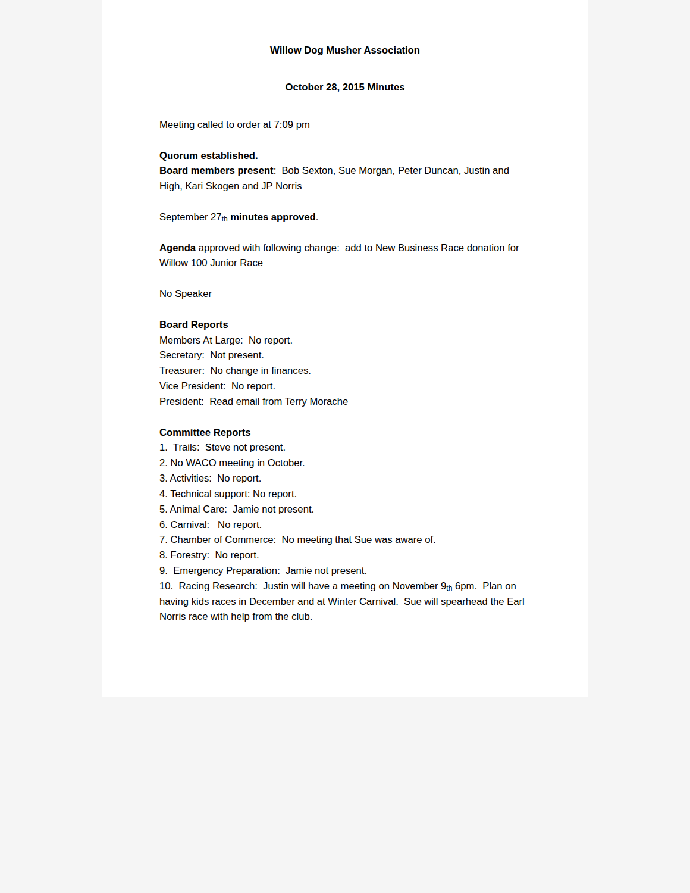Willow Dog Musher Association
October 28, 2015 Minutes
Meeting called to order at 7:09 pm
Quorum established.
Board members present: Bob Sexton, Sue Morgan, Peter Duncan, Justin and High, Kari Skogen and JP Norris
September 27th minutes approved.
Agenda approved with following change: add to New Business Race donation for Willow 100 Junior Race
No Speaker
Board Reports
Members At Large: No report.
Secretary: Not present.
Treasurer: No change in finances.
Vice President: No report.
President: Read email from Terry Morache
Committee Reports
1. Trails: Steve not present.
2. No WACO meeting in October.
3. Activities: No report.
4. Technical support: No report.
5. Animal Care: Jamie not present.
6. Carnival: No report.
7. Chamber of Commerce: No meeting that Sue was aware of.
8. Forestry: No report.
9. Emergency Preparation: Jamie not present.
10. Racing Research: Justin will have a meeting on November 9th 6pm. Plan on having kids races in December and at Winter Carnival. Sue will spearhead the Earl Norris race with help from the club.